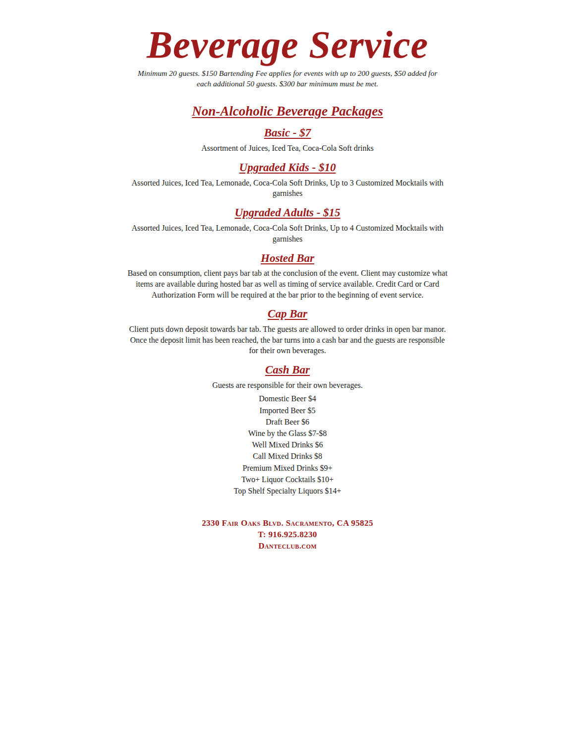Beverage Service
Minimum 20 guests. $150 Bartending Fee applies for events with up to 200 guests, $50 added for each additional 50 guests. $300 bar minimum must be met.
Non-Alcoholic Beverage Packages
Basic - $7
Assortment of Juices, Iced Tea, Coca-Cola Soft drinks
Upgraded Kids - $10
Assorted Juices, Iced Tea, Lemonade, Coca-Cola Soft Drinks, Up to 3 Customized Mocktails with garnishes
Upgraded Adults - $15
Assorted Juices, Iced Tea, Lemonade, Coca-Cola Soft Drinks, Up to 4 Customized Mocktails with garnishes
Hosted Bar
Based on consumption, client pays bar tab at the conclusion of the event. Client may customize what items are available during hosted bar as well as timing of service available. Credit Card or Card Authorization Form will be required at the bar prior to the beginning of event service.
Cap Bar
Client puts down deposit towards bar tab. The guests are allowed to order drinks in open bar manor. Once the deposit limit has been reached, the bar turns into a cash bar and the guests are responsible for their own beverages.
Cash Bar
Guests are responsible for their own beverages.
Domestic Beer $4
Imported Beer $5
Draft Beer $6
Wine by the Glass $7-$8
Well Mixed Drinks $6
Call Mixed Drinks $8
Premium Mixed Drinks $9+
Two+ Liquor Cocktails $10+
Top Shelf Specialty Liquors $14+
2330 Fair Oaks Blvd. Sacramento, CA 95825
T: 916.925.8230
Danteclub.com